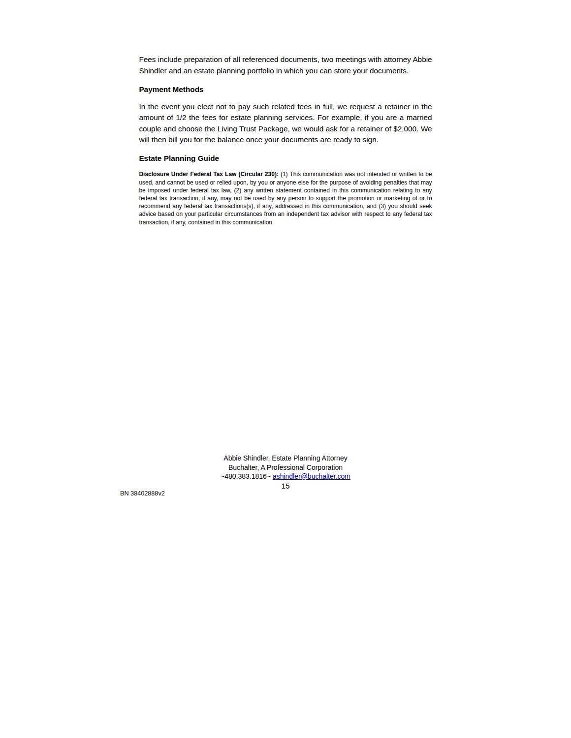Fees include preparation of all referenced documents, two meetings with attorney Abbie Shindler and an estate planning portfolio in which you can store your documents.
Payment Methods
In the event you elect not to pay such related fees in full, we request a retainer in the amount of 1/2 the fees for estate planning services. For example, if you are a married couple and choose the Living Trust Package, we would ask for a retainer of $2,000. We will then bill you for the balance once your documents are ready to sign.
Estate Planning Guide
Disclosure Under Federal Tax Law (Circular 230): (1) This communication was not intended or written to be used, and cannot be used or relied upon, by you or anyone else for the purpose of avoiding penalties that may be imposed under federal tax law, (2) any written statement contained in this communication relating to any federal tax transaction, if any, may not be used by any person to support the promotion or marketing of or to recommend any federal tax transactions(s), if any, addressed in this communication, and (3) you should seek advice based on your particular circumstances from an independent tax advisor with respect to any federal tax transaction, if any, contained in this communication.
Abbie Shindler, Estate Planning Attorney
Buchalter, A Professional Corporation
~480.383.1816~ ashindler@buchalter.com
15
BN 38402888v2